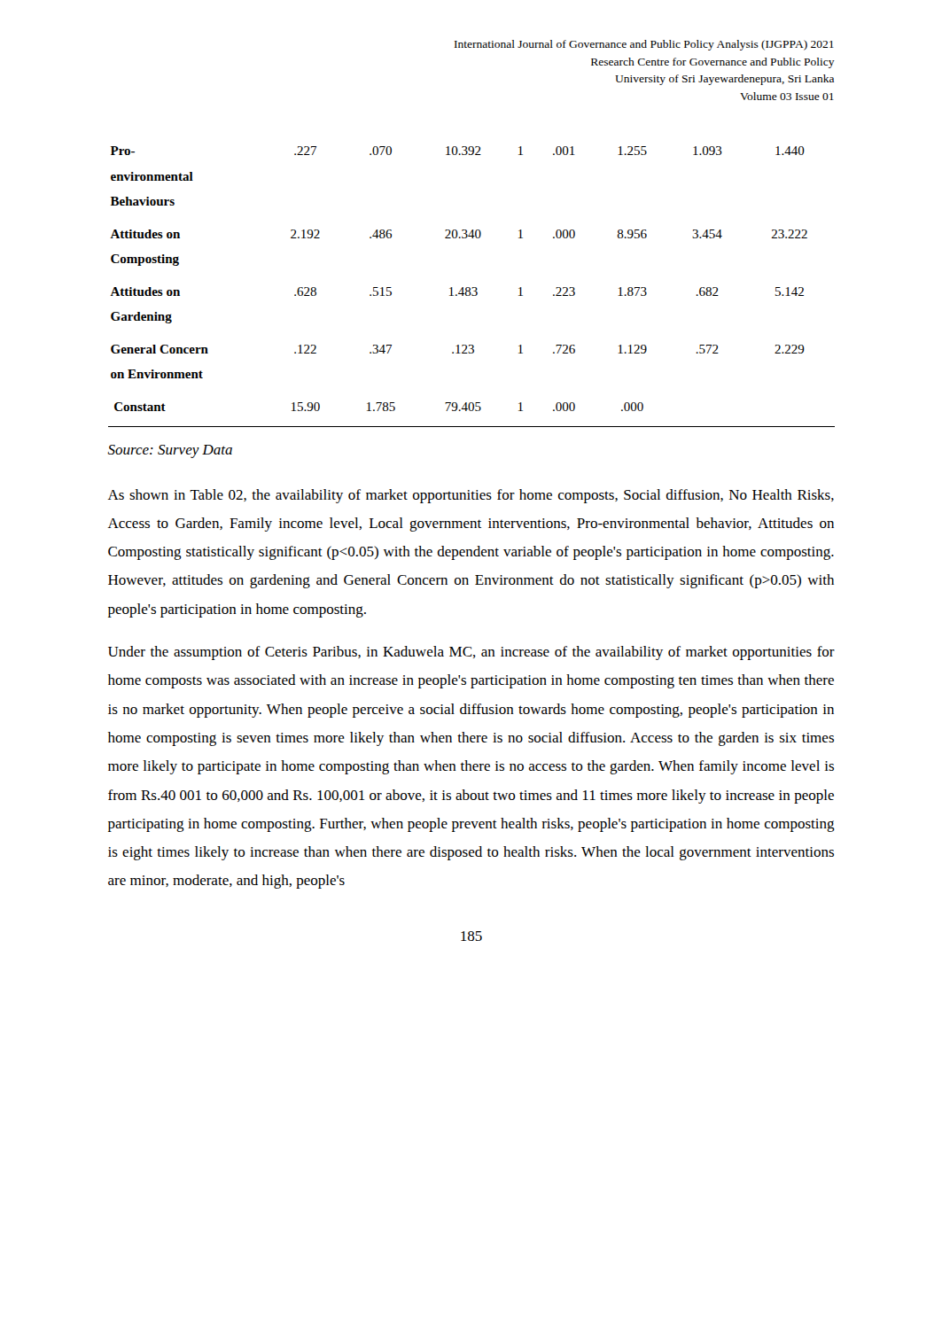International Journal of Governance and Public Policy Analysis (IJGPPA) 2021
Research Centre for Governance and Public Policy
University of Sri Jayewardenepura, Sri Lanka
Volume 03 Issue 01
| Pro- environmental Behaviours | .227 | .070 | 10.392 | 1 | .001 | 1.255 | 1.093 | 1.440 |
| Attitudes on Composting | 2.192 | .486 | 20.340 | 1 | .000 | 8.956 | 3.454 | 23.222 |
| Attitudes on Gardening | .628 | .515 | 1.483 | 1 | .223 | 1.873 | .682 | 5.142 |
| General Concern on Environment | .122 | .347 | .123 | 1 | .726 | 1.129 | .572 | 2.229 |
| Constant | 15.90 | 1.785 | 79.405 | 1 | .000 | .000 | | |
Source: Survey Data
As shown in Table 02, the availability of market opportunities for home composts, Social diffusion, No Health Risks, Access to Garden, Family income level, Local government interventions, Pro-environmental behavior, Attitudes on Composting statistically significant (p<0.05) with the dependent variable of people's participation in home composting. However, attitudes on gardening and General Concern on Environment do not statistically significant (p>0.05) with people's participation in home composting.
Under the assumption of Ceteris Paribus, in Kaduwela MC, an increase of the availability of market opportunities for home composts was associated with an increase in people's participation in home composting ten times than when there is no market opportunity. When people perceive a social diffusion towards home composting, people's participation in home composting is seven times more likely than when there is no social diffusion. Access to the garden is six times more likely to participate in home composting than when there is no access to the garden. When family income level is from Rs.40 001 to 60,000 and Rs. 100,001 or above, it is about two times and 11 times more likely to increase in people participating in home composting. Further, when people prevent health risks, people's participation in home composting is eight times likely to increase than when there are disposed to health risks. When the local government interventions are minor, moderate, and high, people's
185